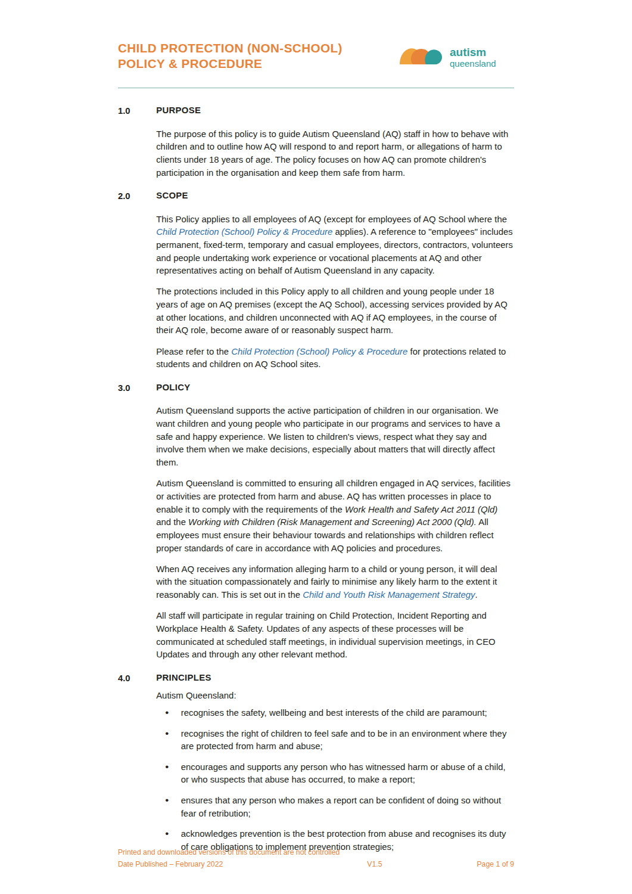Child Protection (Non-School)
Policy & Procedure
autism queensland
1.0
Purpose
The purpose of this policy is to guide Autism Queensland (AQ) staff in how to behave with children and to outline how AQ will respond to and report harm, or allegations of harm to clients under 18 years of age. The policy focuses on how AQ can promote children's participation in the organisation and keep them safe from harm.
2.0
Scope
This Policy applies to all employees of AQ (except for employees of AQ School where the Child Protection (School) Policy & Procedure applies). A reference to "employees" includes permanent, fixed-term, temporary and casual employees, directors, contractors, volunteers and people undertaking work experience or vocational placements at AQ and other representatives acting on behalf of Autism Queensland in any capacity.
The protections included in this Policy apply to all children and young people under 18 years of age on AQ premises (except the AQ School), accessing services provided by AQ at other locations, and children unconnected with AQ if AQ employees, in the course of their AQ role, become aware of or reasonably suspect harm.
Please refer to the Child Protection (School) Policy & Procedure for protections related to students and children on AQ School sites.
3.0
Policy
Autism Queensland supports the active participation of children in our organisation. We want children and young people who participate in our programs and services to have a safe and happy experience. We listen to children's views, respect what they say and involve them when we make decisions, especially about matters that will directly affect them.
Autism Queensland is committed to ensuring all children engaged in AQ services, facilities or activities are protected from harm and abuse. AQ has written processes in place to enable it to comply with the requirements of the Work Health and Safety Act 2011 (Qld) and the Working with Children (Risk Management and Screening) Act 2000 (Qld). All employees must ensure their behaviour towards and relationships with children reflect proper standards of care in accordance with AQ policies and procedures.
When AQ receives any information alleging harm to a child or young person, it will deal with the situation compassionately and fairly to minimise any likely harm to the extent it reasonably can. This is set out in the Child and Youth Risk Management Strategy.
All staff will participate in regular training on Child Protection, Incident Reporting and Workplace Health & Safety. Updates of any aspects of these processes will be communicated at scheduled staff meetings, in individual supervision meetings, in CEO Updates and through any other relevant method.
4.0
Principles
Autism Queensland:
recognises the safety, wellbeing and best interests of the child are paramount;
recognises the right of children to feel safe and to be in an environment where they are protected from harm and abuse;
encourages and supports any person who has witnessed harm or abuse of a child, or who suspects that abuse has occurred, to make a report;
ensures that any person who makes a report can be confident of doing so without fear of retribution;
acknowledges prevention is the best protection from abuse and recognises its duty of care obligations to implement prevention strategies;
Printed and downloaded versions of this document are not controlled
Date Published – February 2022 V1.5 Page 1 of 9